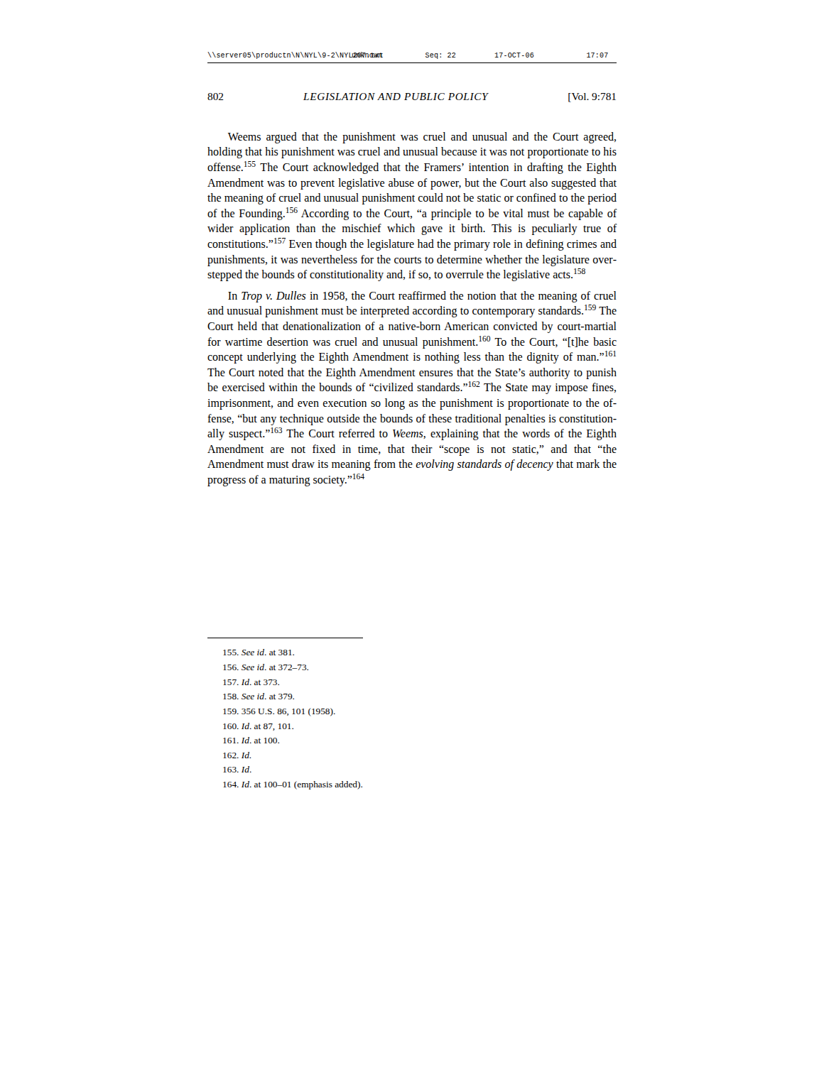\\server05\productn\N\NYL\9-2\NYL207.txt unknown Seq: 2217-OCT-0617:07
802 Legislation and Public Policy [Vol. 9:781
Weems argued that the punishment was cruel and unusual and the Court agreed, holding that his punishment was cruel and unusual because it was not proportionate to his offense.155 The Court acknowledged that the Framers’ intention in drafting the Eighth Amendment was to prevent legislative abuse of power, but the Court also suggested that the meaning of cruel and unusual punishment could not be static or confined to the period of the Founding.156 According to the Court, “a principle to be vital must be capable of wider application than the mischief which gave it birth. This is peculiarly true of constitutions.”157 Even though the legislature had the primary role in defining crimes and punishments, it was nevertheless for the courts to determine whether the legislature overstepped the bounds of constitutionality and, if so, to overrule the legislative acts.158
In Trop v. Dulles in 1958, the Court reaffirmed the notion that the meaning of cruel and unusual punishment must be interpreted according to contemporary standards.159 The Court held that denationalization of a native-born American convicted by court-martial for wartime desertion was cruel and unusual punishment.160 To the Court, “[t]he basic concept underlying the Eighth Amendment is nothing less than the dignity of man.”161 The Court noted that the Eighth Amendment ensures that the State’s authority to punish be exercised within the bounds of “civilized standards.”162 The State may impose fines, imprisonment, and even execution so long as the punishment is proportionate to the offense, “but any technique outside the bounds of these traditional penalties is constitutionally suspect.”163 The Court referred to Weems, explaining that the words of the Eighth Amendment are not fixed in time, that their “scope is not static,” and that “the Amendment must draw its meaning from the evolving standards of decency that mark the progress of a maturing society.”164
155. See id. at 381.
156. See id. at 372–73.
157. Id. at 373.
158. See id. at 379.
159. 356 U.S. 86, 101 (1958).
160. Id. at 87, 101.
161. Id. at 100.
162. Id.
163. Id.
164. Id. at 100–01 (emphasis added).